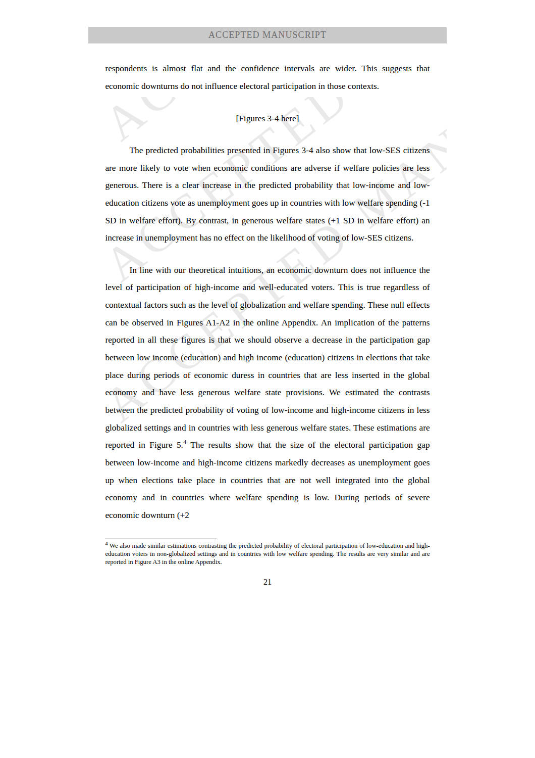ACCEPTED MANUSCRIPT
ACCEPTED MANUSCRIPT ACCEPTED MANUSCRIPT ACCEPTED MANUSCRIPT
respondents is almost flat and the confidence intervals are wider. This suggests that economic downturns do not influence electoral participation in those contexts.
[Figures 3-4 here]
The predicted probabilities presented in Figures 3-4 also show that low-SES citizens are more likely to vote when economic conditions are adverse if welfare policies are less generous. There is a clear increase in the predicted probability that low-income and low-education citizens vote as unemployment goes up in countries with low welfare spending (-1 SD in welfare effort). By contrast, in generous welfare states (+1 SD in welfare effort) an increase in unemployment has no effect on the likelihood of voting of low-SES citizens.
In line with our theoretical intuitions, an economic downturn does not influence the level of participation of high-income and well-educated voters. This is true regardless of contextual factors such as the level of globalization and welfare spending. These null effects can be observed in Figures A1-A2 in the online Appendix. An implication of the patterns reported in all these figures is that we should observe a decrease in the participation gap between low income (education) and high income (education) citizens in elections that take place during periods of economic duress in countries that are less inserted in the global economy and have less generous welfare state provisions. We estimated the contrasts between the predicted probability of voting of low-income and high-income citizens in less globalized settings and in countries with less generous welfare states. These estimations are reported in Figure 5.4 The results show that the size of the electoral participation gap between low-income and high-income citizens markedly decreases as unemployment goes up when elections take place in countries that are not well integrated into the global economy and in countries where welfare spending is low. During periods of severe economic downturn (+2
4 We also made similar estimations contrasting the predicted probability of electoral participation of low-education and high-education voters in non-globalized settings and in countries with low welfare spending. The results are very similar and are reported in Figure A3 in the online Appendix.
21